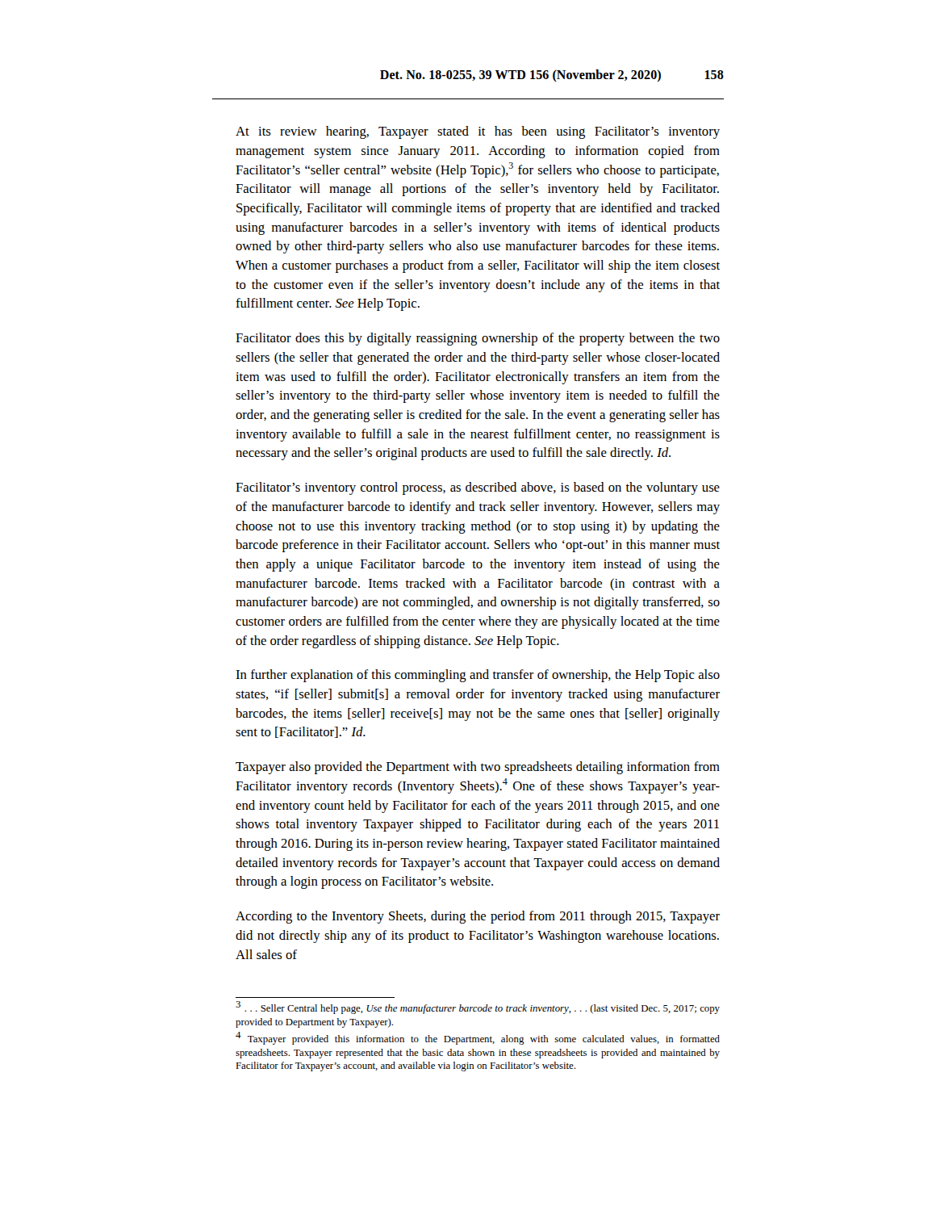Det. No. 18-0255, 39 WTD 156 (November 2, 2020)158
At its review hearing, Taxpayer stated it has been using Facilitator’s inventory management system since January 2011. According to information copied from Facilitator’s “seller central” website (Help Topic),3 for sellers who choose to participate, Facilitator will manage all portions of the seller’s inventory held by Facilitator. Specifically, Facilitator will commingle items of property that are identified and tracked using manufacturer barcodes in a seller’s inventory with items of identical products owned by other third-party sellers who also use manufacturer barcodes for these items. When a customer purchases a product from a seller, Facilitator will ship the item closest to the customer even if the seller’s inventory doesn’t include any of the items in that fulfillment center. See Help Topic.
Facilitator does this by digitally reassigning ownership of the property between the two sellers (the seller that generated the order and the third-party seller whose closer-located item was used to fulfill the order). Facilitator electronically transfers an item from the seller’s inventory to the third-party seller whose inventory item is needed to fulfill the order, and the generating seller is credited for the sale. In the event a generating seller has inventory available to fulfill a sale in the nearest fulfillment center, no reassignment is necessary and the seller’s original products are used to fulfill the sale directly. Id.
Facilitator’s inventory control process, as described above, is based on the voluntary use of the manufacturer barcode to identify and track seller inventory. However, sellers may choose not to use this inventory tracking method (or to stop using it) by updating the barcode preference in their Facilitator account. Sellers who ‘opt-out’ in this manner must then apply a unique Facilitator barcode to the inventory item instead of using the manufacturer barcode. Items tracked with a Facilitator barcode (in contrast with a manufacturer barcode) are not commingled, and ownership is not digitally transferred, so customer orders are fulfilled from the center where they are physically located at the time of the order regardless of shipping distance. See Help Topic.
In further explanation of this commingling and transfer of ownership, the Help Topic also states, “if [seller] submit[s] a removal order for inventory tracked using manufacturer barcodes, the items [seller] receive[s] may not be the same ones that [seller] originally sent to [Facilitator].” Id.
Taxpayer also provided the Department with two spreadsheets detailing information from Facilitator inventory records (Inventory Sheets).4 One of these shows Taxpayer’s year-end inventory count held by Facilitator for each of the years 2011 through 2015, and one shows total inventory Taxpayer shipped to Facilitator during each of the years 2011 through 2016. During its in-person review hearing, Taxpayer stated Facilitator maintained detailed inventory records for Taxpayer’s account that Taxpayer could access on demand through a login process on Facilitator’s website.
According to the Inventory Sheets, during the period from 2011 through 2015, Taxpayer did not directly ship any of its product to Facilitator’s Washington warehouse locations. All sales of
3 . . . Seller Central help page, Use the manufacturer barcode to track inventory, . . . (last visited Dec. 5, 2017; copy provided to Department by Taxpayer).
4 Taxpayer provided this information to the Department, along with some calculated values, in formatted spreadsheets. Taxpayer represented that the basic data shown in these spreadsheets is provided and maintained by Facilitator for Taxpayer’s account, and available via login on Facilitator’s website.